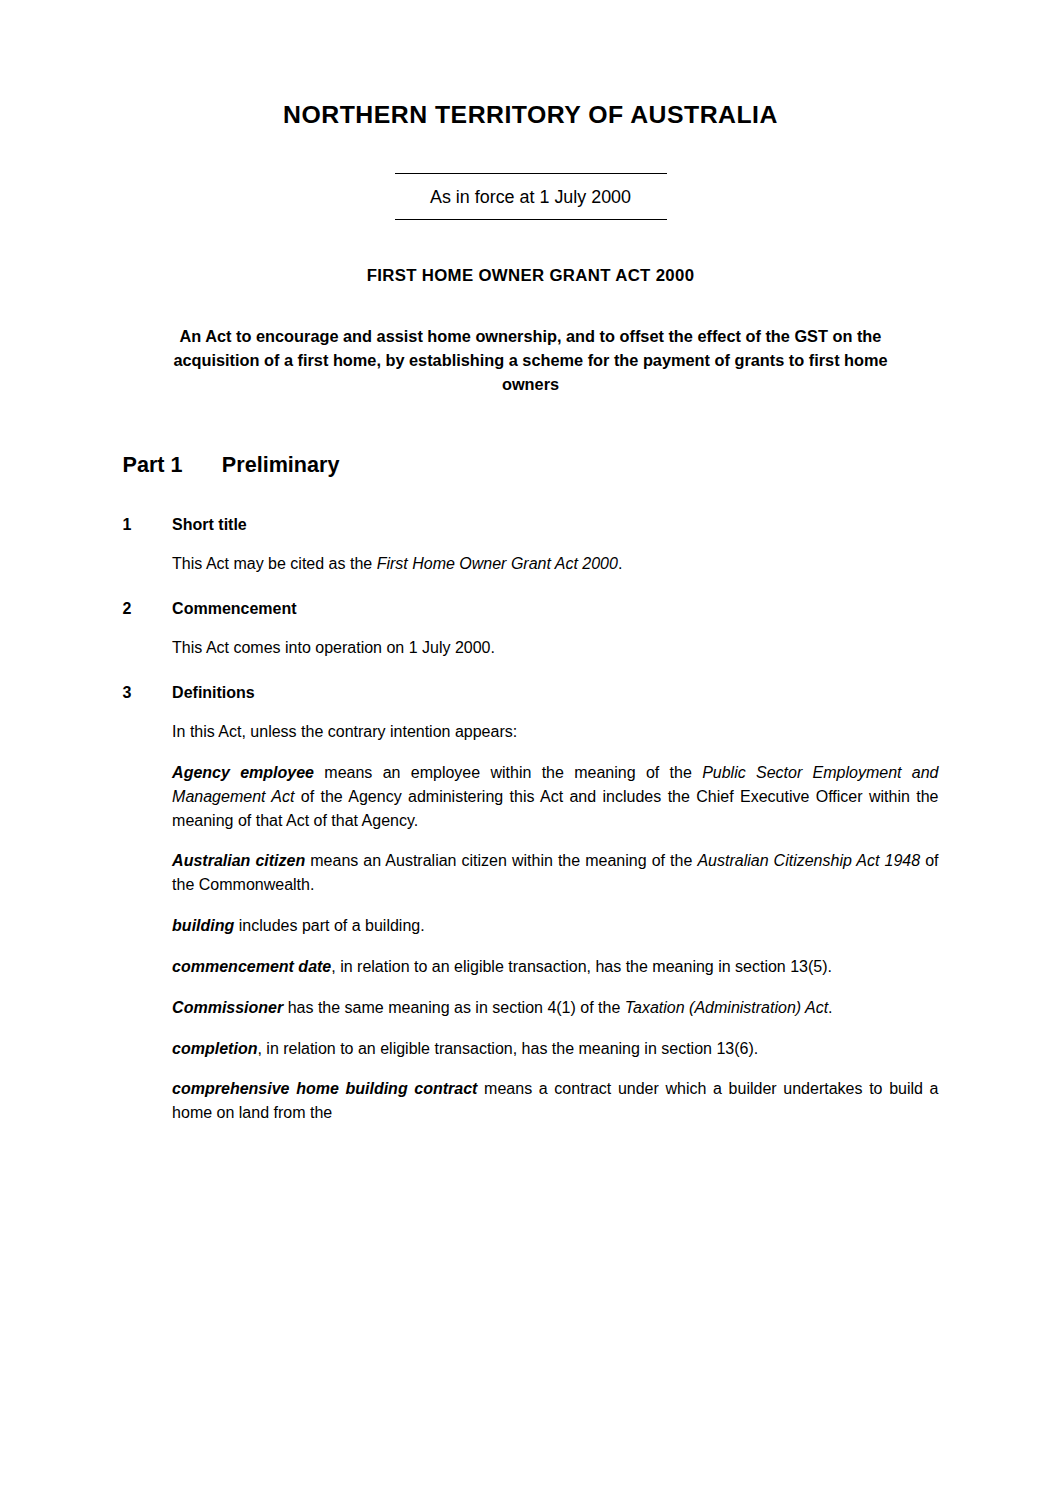NORTHERN TERRITORY OF AUSTRALIA
As in force at 1 July 2000
FIRST HOME OWNER GRANT ACT 2000
An Act to encourage and assist home ownership, and to offset the effect of the GST on the acquisition of a first home, by establishing a scheme for the payment of grants to first home owners
Part 1 Preliminary
1 Short title
This Act may be cited as the First Home Owner Grant Act 2000.
2 Commencement
This Act comes into operation on 1 July 2000.
3 Definitions
In this Act, unless the contrary intention appears:
Agency employee means an employee within the meaning of the Public Sector Employment and Management Act of the Agency administering this Act and includes the Chief Executive Officer within the meaning of that Act of that Agency.
Australian citizen means an Australian citizen within the meaning of the Australian Citizenship Act 1948 of the Commonwealth.
building includes part of a building.
commencement date, in relation to an eligible transaction, has the meaning in section 13(5).
Commissioner has the same meaning as in section 4(1) of the Taxation (Administration) Act.
completion, in relation to an eligible transaction, has the meaning in section 13(6).
comprehensive home building contract means a contract under which a builder undertakes to build a home on land from the